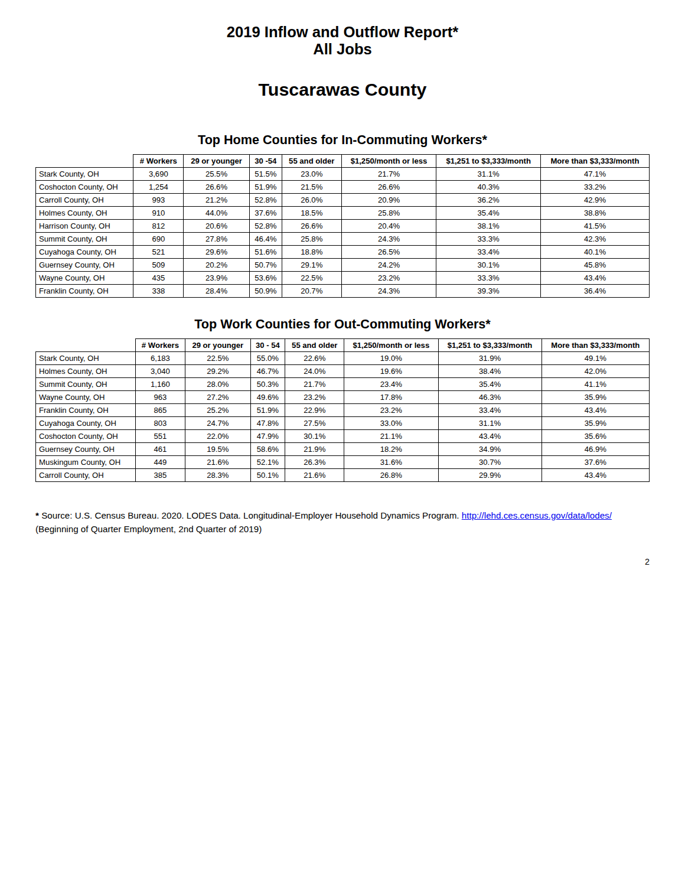2019 Inflow and Outflow Report*All Jobs
Tuscarawas County
Top Home Counties for In-Commuting Workers*
| | # Workers | 29 or younger | 30 -54 | 55 and older | $1,250/month or less | $1,251 to $3,333/month | More than $3,333/month |
| --- | --- | --- | --- | --- | --- | --- | --- |
| Stark County, OH | 3,690 | 25.5% | 51.5% | 23.0% | 21.7% | 31.1% | 47.1% |
| Coshocton County, OH | 1,254 | 26.6% | 51.9% | 21.5% | 26.6% | 40.3% | 33.2% |
| Carroll County, OH | 993 | 21.2% | 52.8% | 26.0% | 20.9% | 36.2% | 42.9% |
| Holmes County, OH | 910 | 44.0% | 37.6% | 18.5% | 25.8% | 35.4% | 38.8% |
| Harrison County, OH | 812 | 20.6% | 52.8% | 26.6% | 20.4% | 38.1% | 41.5% |
| Summit County, OH | 690 | 27.8% | 46.4% | 25.8% | 24.3% | 33.3% | 42.3% |
| Cuyahoga County, OH | 521 | 29.6% | 51.6% | 18.8% | 26.5% | 33.4% | 40.1% |
| Guernsey County, OH | 509 | 20.2% | 50.7% | 29.1% | 24.2% | 30.1% | 45.8% |
| Wayne County, OH | 435 | 23.9% | 53.6% | 22.5% | 23.2% | 33.3% | 43.4% |
| Franklin County, OH | 338 | 28.4% | 50.9% | 20.7% | 24.3% | 39.3% | 36.4% |
Top Work Counties for Out-Commuting Workers*
| | # Workers | 29 or younger | 30 - 54 | 55 and older | $1,250/month or less | $1,251 to $3,333/month | More than $3,333/month |
| --- | --- | --- | --- | --- | --- | --- | --- |
| Stark County, OH | 6,183 | 22.5% | 55.0% | 22.6% | 19.0% | 31.9% | 49.1% |
| Holmes County, OH | 3,040 | 29.2% | 46.7% | 24.0% | 19.6% | 38.4% | 42.0% |
| Summit County, OH | 1,160 | 28.0% | 50.3% | 21.7% | 23.4% | 35.4% | 41.1% |
| Wayne County, OH | 963 | 27.2% | 49.6% | 23.2% | 17.8% | 46.3% | 35.9% |
| Franklin County, OH | 865 | 25.2% | 51.9% | 22.9% | 23.2% | 33.4% | 43.4% |
| Cuyahoga County, OH | 803 | 24.7% | 47.8% | 27.5% | 33.0% | 31.1% | 35.9% |
| Coshocton County, OH | 551 | 22.0% | 47.9% | 30.1% | 21.1% | 43.4% | 35.6% |
| Guernsey County, OH | 461 | 19.5% | 58.6% | 21.9% | 18.2% | 34.9% | 46.9% |
| Muskingum County, OH | 449 | 21.6% | 52.1% | 26.3% | 31.6% | 30.7% | 37.6% |
| Carroll County, OH | 385 | 28.3% | 50.1% | 21.6% | 26.8% | 29.9% | 43.4% |
* Source: U.S. Census Bureau. 2020. LODES Data. Longitudinal-Employer Household Dynamics Program. http://lehd.ces.census.gov/data/lodes/ (Beginning of Quarter Employment, 2nd Quarter of 2019)
2